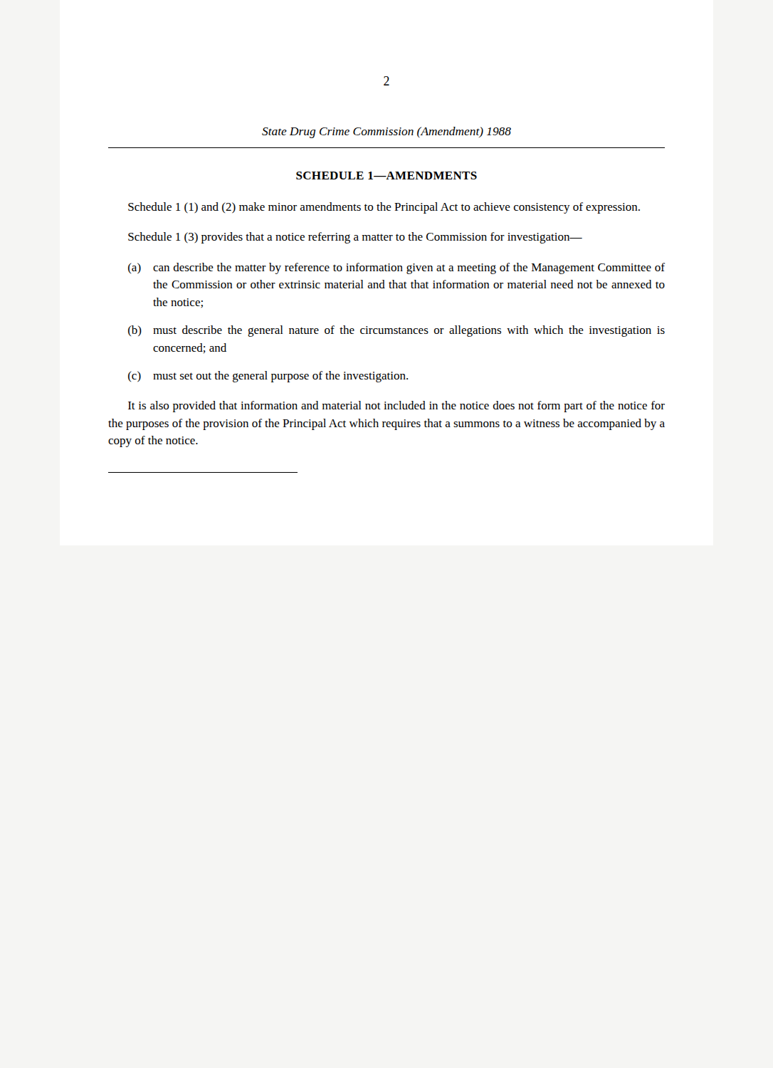2
State Drug Crime Commission (Amendment) 1988
SCHEDULE 1—AMENDMENTS
Schedule 1 (1) and (2) make minor amendments to the Principal Act to achieve consistency of expression.
Schedule 1 (3) provides that a notice referring a matter to the Commission for investigation—
(a) can describe the matter by reference to information given at a meeting of the Management Committee of the Commission or other extrinsic material and that that information or material need not be annexed to the notice;
(b) must describe the general nature of the circumstances or allegations with which the investigation is concerned; and
(c) must set out the general purpose of the investigation.
It is also provided that information and material not included in the notice does not form part of the notice for the purposes of the provision of the Principal Act which requires that a summons to a witness be accompanied by a copy of the notice.